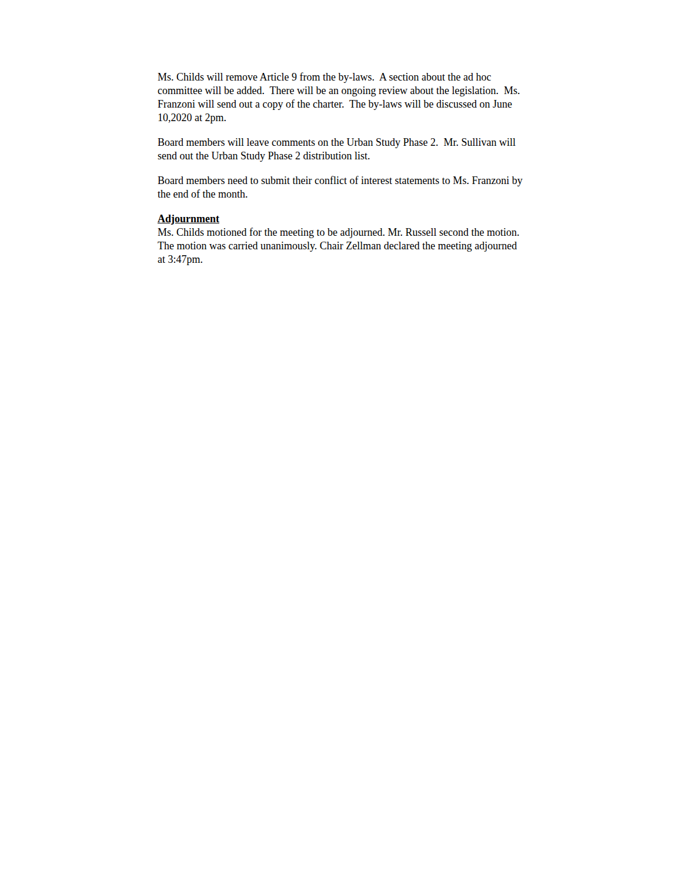Ms. Childs will remove Article 9 from the by-laws. A section about the ad hoc committee will be added. There will be an ongoing review about the legislation. Ms. Franzoni will send out a copy of the charter. The by-laws will be discussed on June 10,2020 at 2pm.
Board members will leave comments on the Urban Study Phase 2. Mr. Sullivan will send out the Urban Study Phase 2 distribution list.
Board members need to submit their conflict of interest statements to Ms. Franzoni by the end of the month.
Adjournment
Ms. Childs motioned for the meeting to be adjourned. Mr. Russell second the motion. The motion was carried unanimously. Chair Zellman declared the meeting adjourned at 3:47pm.